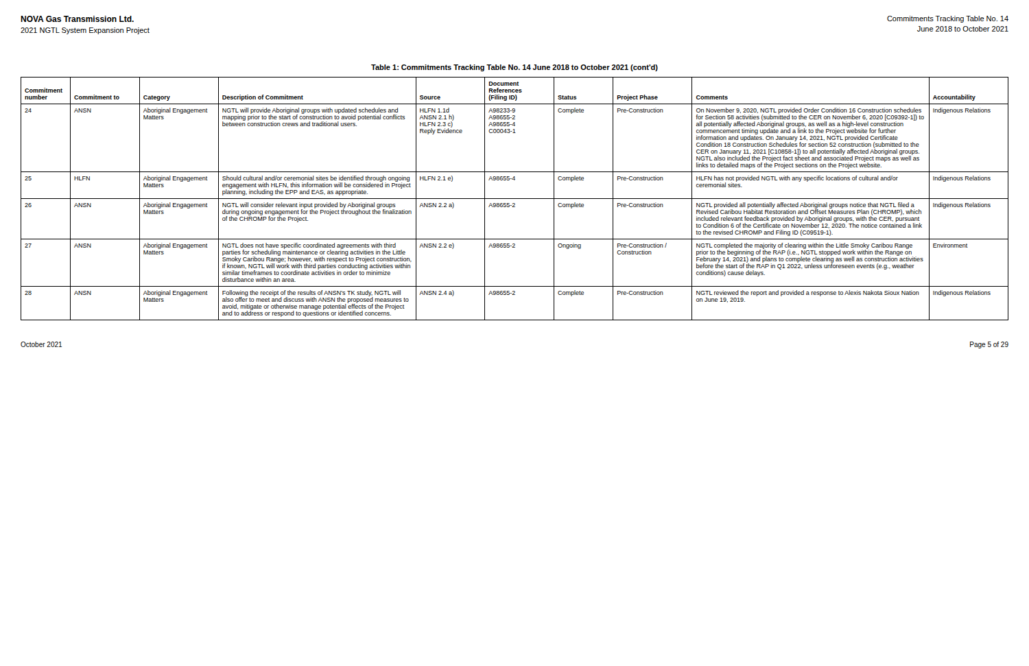NOVA Gas Transmission Ltd.
2021 NGTL System Expansion Project
Commitments Tracking Table No. 14
June 2018 to October 2021
Table 1: Commitments Tracking Table No. 14 June 2018 to October 2021 (cont'd)
| Commitment number | Commitment to | Category | Description of Commitment | Source | Document References (Filing ID) | Status | Project Phase | Comments | Accountability |
| --- | --- | --- | --- | --- | --- | --- | --- | --- | --- |
| 24 | ANSN | Aboriginal Engagement Matters | NGTL will provide Aboriginal groups with updated schedules and mapping prior to the start of construction to avoid potential conflicts between construction crews and traditional users. | HLFN 1.1d ANSN 2.1 h) HLFN 2.3 c) Reply Evidence | A98233-9 A98655-2 A98655-4 C00043-1 | Complete | Pre-Construction | On November 9, 2020, NGTL provided Order Condition 16 Construction schedules for Section 58 activities (submitted to the CER on November 6, 2020 [C09392-1]) to all potentially affected Aboriginal groups, as well as a high-level construction commencement timing update and a link to the Project website for further information and updates. On January 14, 2021, NGTL provided Certificate Condition 18 Construction Schedules for section 52 construction (submitted to the CER on January 11, 2021 [C10858-1]) to all potentially affected Aboriginal groups. NGTL also included the Project fact sheet and associated Project maps as well as links to detailed maps of the Project sections on the Project website. | Indigenous Relations |
| 25 | HLFN | Aboriginal Engagement Matters | Should cultural and/or ceremonial sites be identified through ongoing engagement with HLFN, this information will be considered in Project planning, including the EPP and EAS, as appropriate. | HLFN 2.1 e) | A98655-4 | Complete | Pre-Construction | HLFN has not provided NGTL with any specific locations of cultural and/or ceremonial sites. | Indigenous Relations |
| 26 | ANSN | Aboriginal Engagement Matters | NGTL will consider relevant input provided by Aboriginal groups during ongoing engagement for the Project throughout the finalization of the CHROMP for the Project. | ANSN 2.2 a) | A98655-2 | Complete | Pre-Construction | NGTL provided all potentially affected Aboriginal groups notice that NGTL filed a Revised Caribou Habitat Restoration and Offset Measures Plan (CHROMP), which included relevant feedback provided by Aboriginal groups, with the CER, pursuant to Condition 6 of the Certificate on November 12, 2020. The notice contained a link to the revised CHROMP and Filing ID (C09519-1). | Indigenous Relations |
| 27 | ANSN | Aboriginal Engagement Matters | NGTL does not have specific coordinated agreements with third parties for scheduling maintenance or clearing activities in the Little Smoky Caribou Range; however, with respect to Project construction, if known, NGTL will work with third parties conducting activities within similar timeframes to coordinate activities in order to minimize disturbance within an area. | ANSN 2.2 e) | A98655-2 | Ongoing | Pre-Construction / Construction | NGTL completed the majority of clearing within the Little Smoky Caribou Range prior to the beginning of the RAP (i.e., NGTL stopped work within the Range on February 14, 2021) and plans to complete clearing as well as construction activities before the start of the RAP in Q1 2022, unless unforeseen events (e.g., weather conditions) cause delays. | Environment |
| 28 | ANSN | Aboriginal Engagement Matters | Following the receipt of the results of ANSN's TK study, NGTL will also offer to meet and discuss with ANSN the proposed measures to avoid, mitigate or otherwise manage potential effects of the Project and to address or respond to questions or identified concerns. | ANSN 2.4 a) | A98655-2 | Complete | Pre-Construction | NGTL reviewed the report and provided a response to Alexis Nakota Sioux Nation on June 19, 2019. | Indigenous Relations |
October 2021
Page 5 of 29